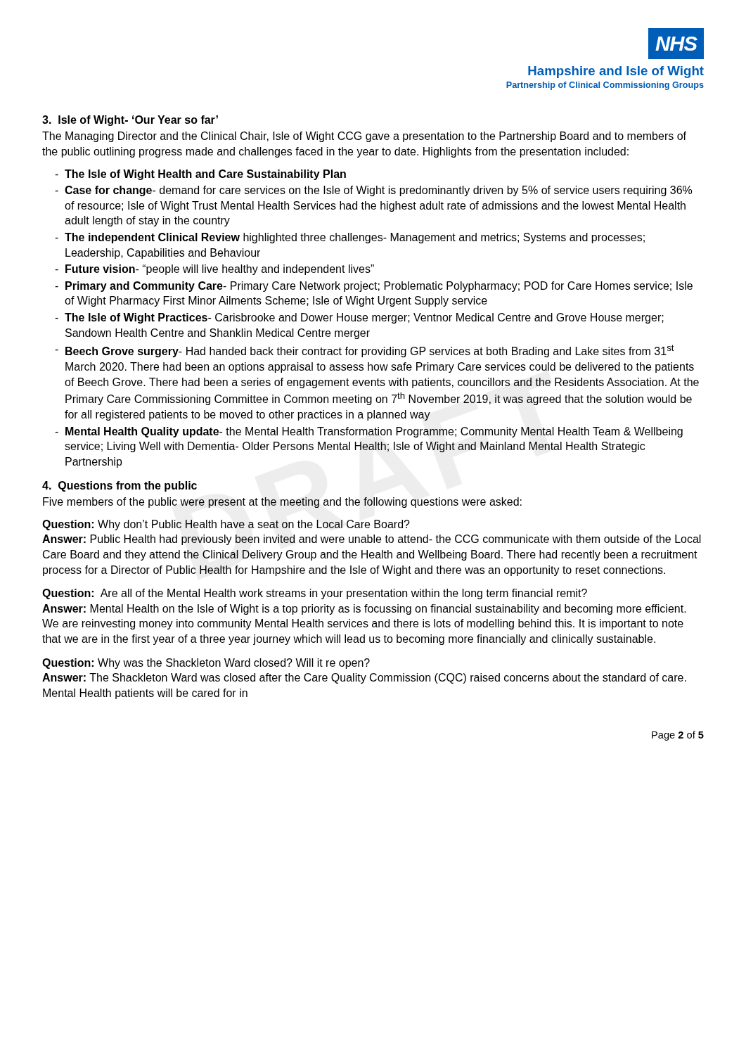DRAFT
NHS
Hampshire and Isle of Wight
Partnership of Clinical Commissioning Groups
3. Isle of Wight- ‘Our Year so far’
The Managing Director and the Clinical Chair, Isle of Wight CCG gave a presentation to the Partnership Board and to members of the public outlining progress made and challenges faced in the year to date. Highlights from the presentation included:
The Isle of Wight Health and Care Sustainability Plan
Case for change- demand for care services on the Isle of Wight is predominantly driven by 5% of service users requiring 36% of resource; Isle of Wight Trust Mental Health Services had the highest adult rate of admissions and the lowest Mental Health adult length of stay in the country
The independent Clinical Review highlighted three challenges- Management and metrics; Systems and processes; Leadership, Capabilities and Behaviour
Future vision- “people will live healthy and independent lives”
Primary and Community Care- Primary Care Network project; Problematic Polypharmacy; POD for Care Homes service; Isle of Wight Pharmacy First Minor Ailments Scheme; Isle of Wight Urgent Supply service
The Isle of Wight Practices- Carisbrooke and Dower House merger; Ventnor Medical Centre and Grove House merger; Sandown Health Centre and Shanklin Medical Centre merger
Beech Grove surgery- Had handed back their contract for providing GP services at both Brading and Lake sites from 31st March 2020. There had been an options appraisal to assess how safe Primary Care services could be delivered to the patients of Beech Grove. There had been a series of engagement events with patients, councillors and the Residents Association. At the Primary Care Commissioning Committee in Common meeting on 7th November 2019, it was agreed that the solution would be for all registered patients to be moved to other practices in a planned way
Mental Health Quality update- the Mental Health Transformation Programme; Community Mental Health Team & Wellbeing service; Living Well with Dementia- Older Persons Mental Health; Isle of Wight and Mainland Mental Health Strategic Partnership
4. Questions from the public
Five members of the public were present at the meeting and the following questions were asked:
Question: Why don’t Public Health have a seat on the Local Care Board?
Answer: Public Health had previously been invited and were unable to attend- the CCG communicate with them outside of the Local Care Board and they attend the Clinical Delivery Group and the Health and Wellbeing Board. There had recently been a recruitment process for a Director of Public Health for Hampshire and the Isle of Wight and there was an opportunity to reset connections.
Question: Are all of the Mental Health work streams in your presentation within the long term financial remit?
Answer: Mental Health on the Isle of Wight is a top priority as is focussing on financial sustainability and becoming more efficient. We are reinvesting money into community Mental Health services and there is lots of modelling behind this. It is important to note that we are in the first year of a three year journey which will lead us to becoming more financially and clinically sustainable.
Question: Why was the Shackleton Ward closed? Will it re open?
Answer: The Shackleton Ward was closed after the Care Quality Commission (CQC) raised concerns about the standard of care. Mental Health patients will be cared for in
Page 2 of 5